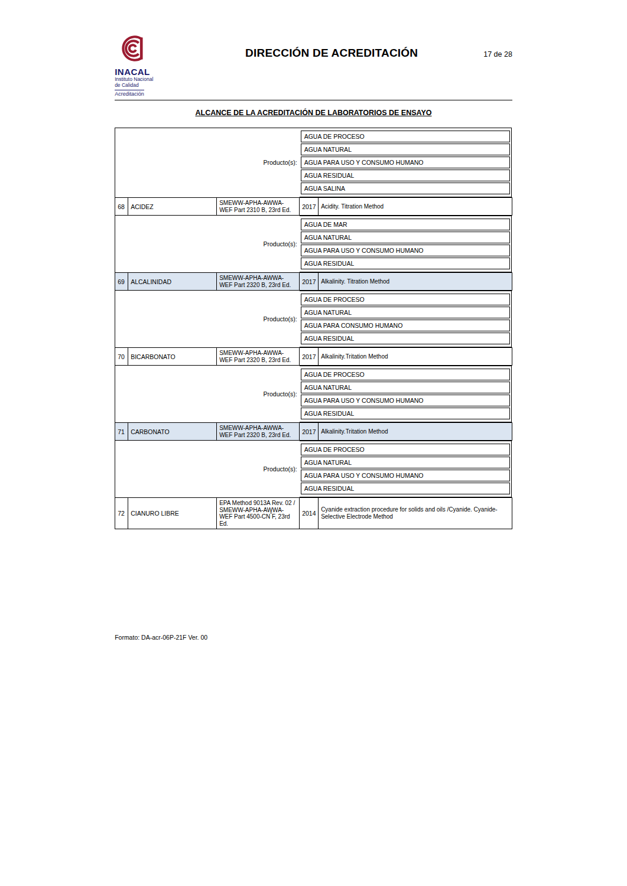INACAL
Instituto Nacional
de Calidad
Acreditación
DIRECCIÓN DE ACREDITACIÓN
17 de 28
ALCANCE DE LA ACREDITACIÓN DE LABORATORIOS DE ENSAYO
| Producto(s): | AGUA DE PROCESO AGUA NATURAL AGUA PARA USO Y CONSUMO HUMANO AGUA RESIDUAL AGUA SALINA |
| 68 | ACIDEZ | SMEWW-APHA-AWWA-WEF Part 2310 B, 23rd Ed. | 2017 | Acidity. Titration Method |
| Producto(s): | AGUA DE MAR AGUA NATURAL AGUA PARA USO Y CONSUMO HUMANO AGUA RESIDUAL |
| 69 | ALCALINIDAD | SMEWW-APHA-AWWA-WEF Part 2320 B, 23rd Ed. | 2017 | Alkalinity. Titration Method |
| Producto(s): | AGUA DE PROCESO AGUA NATURAL AGUA PARA CONSUMO HUMANO AGUA RESIDUAL |
| 70 | BICARBONATO | SMEWW-APHA-AWWA-WEF Part 2320 B, 23rd Ed. | 2017 | Alkalinity.Tritation Method |
| Producto(s): | AGUA DE PROCESO AGUA NATURAL AGUA PARA USO Y CONSUMO HUMANO AGUA RESIDUAL |
| 71 | CARBONATO | SMEWW-APHA-AWWA-WEF Part 2320 B, 23rd Ed. | 2017 | Alkalinity.Tritation Method |
| Producto(s): | AGUA DE PROCESO AGUA NATURAL AGUA PARA USO Y CONSUMO HUMANO AGUA RESIDUAL |
| 72 | CIANURO LIBRE | EPA Method 9013A Rev. 02 / SMEWW-APHA-AWWA-WEF Part 4500-CN F, 23rd Ed. | 2014 | Cyanide extraction procedure for solids and oils /Cyanide. Cyanide-Selective Electrode Method |
Formato: DA-acr-06P-21F Ver. 00